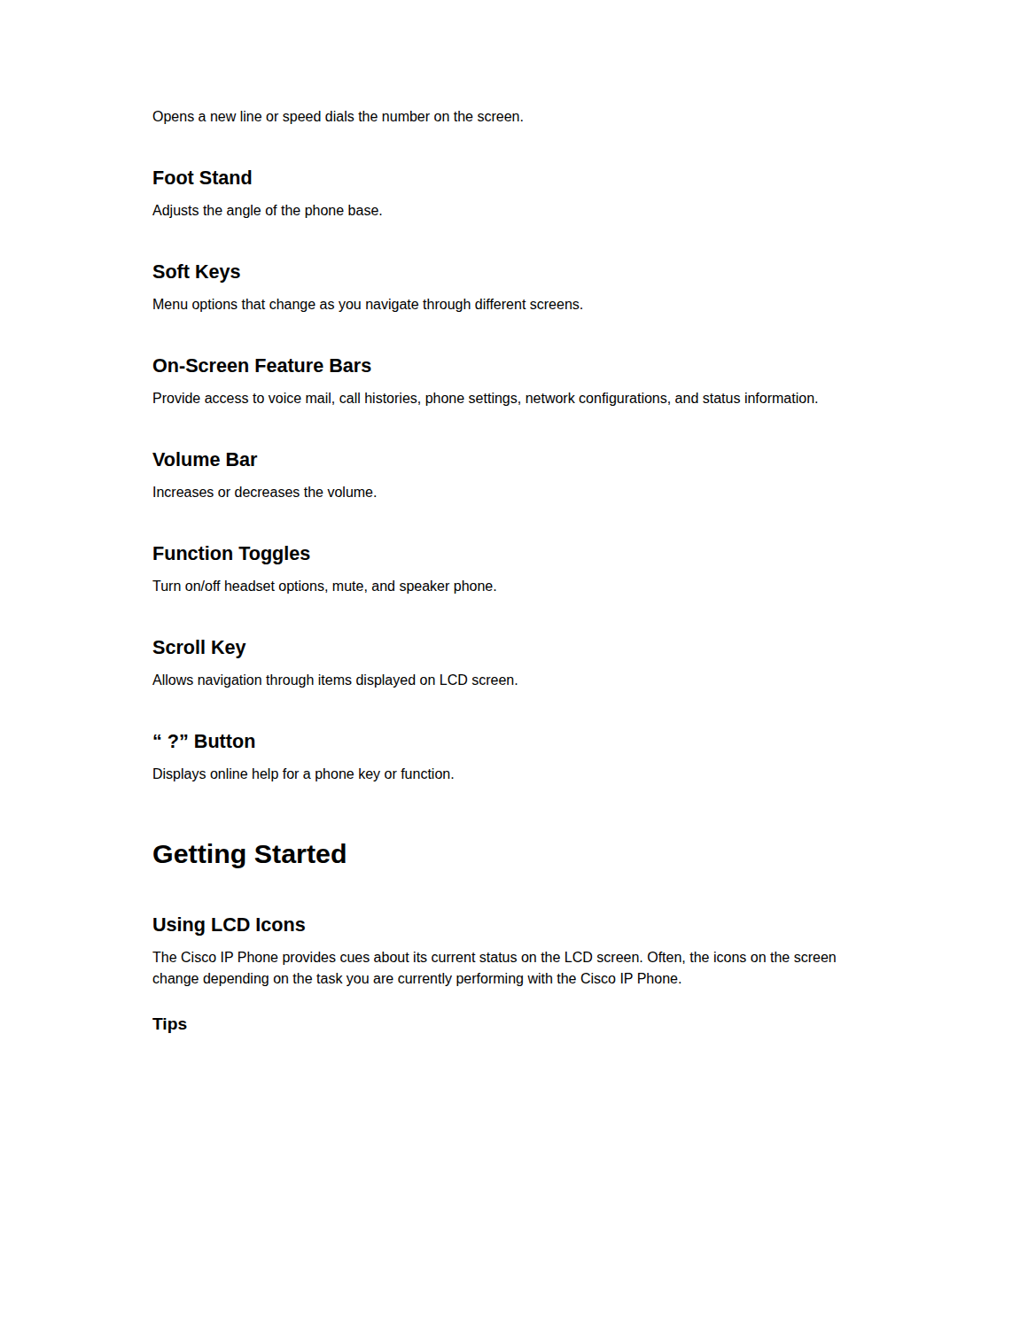Opens a new line or speed dials the number on the screen.
Foot Stand
Adjusts the angle of the phone base.
Soft Keys
Menu options that change as you navigate through different screens.
On-Screen Feature Bars
Provide access to voice mail, call histories, phone settings, network configurations, and status information.
Volume Bar
Increases or decreases the volume.
Function Toggles
Turn on/off headset options, mute, and speaker phone.
Scroll Key
Allows navigation through items displayed on LCD screen.
“ ?” Button
Displays online help for a phone key or function.
Getting Started
Using LCD Icons
The Cisco IP Phone provides cues about its current status on the LCD screen. Often, the icons on the screen change depending on the task you are currently performing with the Cisco IP Phone.
Tips